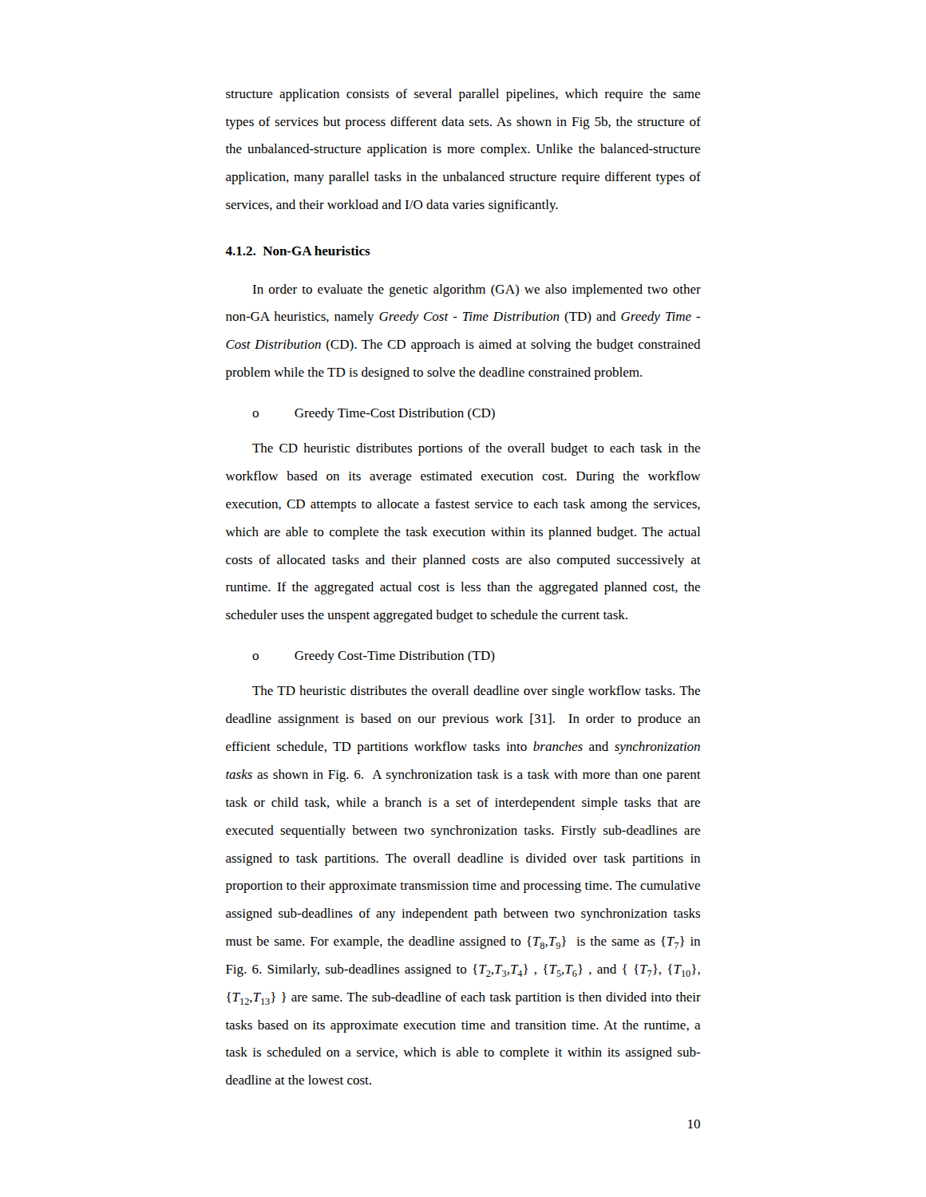structure application consists of several parallel pipelines, which require the same types of services but process different data sets. As shown in Fig 5b, the structure of the unbalanced-structure application is more complex. Unlike the balanced-structure application, many parallel tasks in the unbalanced structure require different types of services, and their workload and I/O data varies significantly.
4.1.2. Non-GA heuristics
In order to evaluate the genetic algorithm (GA) we also implemented two other non-GA heuristics, namely Greedy Cost - Time Distribution (TD) and Greedy Time - Cost Distribution (CD). The CD approach is aimed at solving the budget constrained problem while the TD is designed to solve the deadline constrained problem.
oGreedy Time-Cost Distribution (CD)
The CD heuristic distributes portions of the overall budget to each task in the workflow based on its average estimated execution cost. During the workflow execution, CD attempts to allocate a fastest service to each task among the services, which are able to complete the task execution within its planned budget. The actual costs of allocated tasks and their planned costs are also computed successively at runtime. If the aggregated actual cost is less than the aggregated planned cost, the scheduler uses the unspent aggregated budget to schedule the current task.
oGreedy Cost-Time Distribution (TD)
The TD heuristic distributes the overall deadline over single workflow tasks. The deadline assignment is based on our previous work [31]. In order to produce an efficient schedule, TD partitions workflow tasks into branches and synchronization tasks as shown in Fig. 6. A synchronization task is a task with more than one parent task or child task, while a branch is a set of interdependent simple tasks that are executed sequentially between two synchronization tasks. Firstly sub-deadlines are assigned to task partitions. The overall deadline is divided over task partitions in proportion to their approximate transmission time and processing time. The cumulative assigned sub-deadlines of any independent path between two synchronization tasks must be same. For example, the deadline assigned to {T8,T9} is the same as {T7} in Fig. 6. Similarly, sub-deadlines assigned to {T2,T3,T4} , {T5,T6} , and { {T7}, {T10}, {T12,T13} } are same. The sub-deadline of each task partition is then divided into their tasks based on its approximate execution time and transition time. At the runtime, a task is scheduled on a service, which is able to complete it within its assigned sub-deadline at the lowest cost.
10